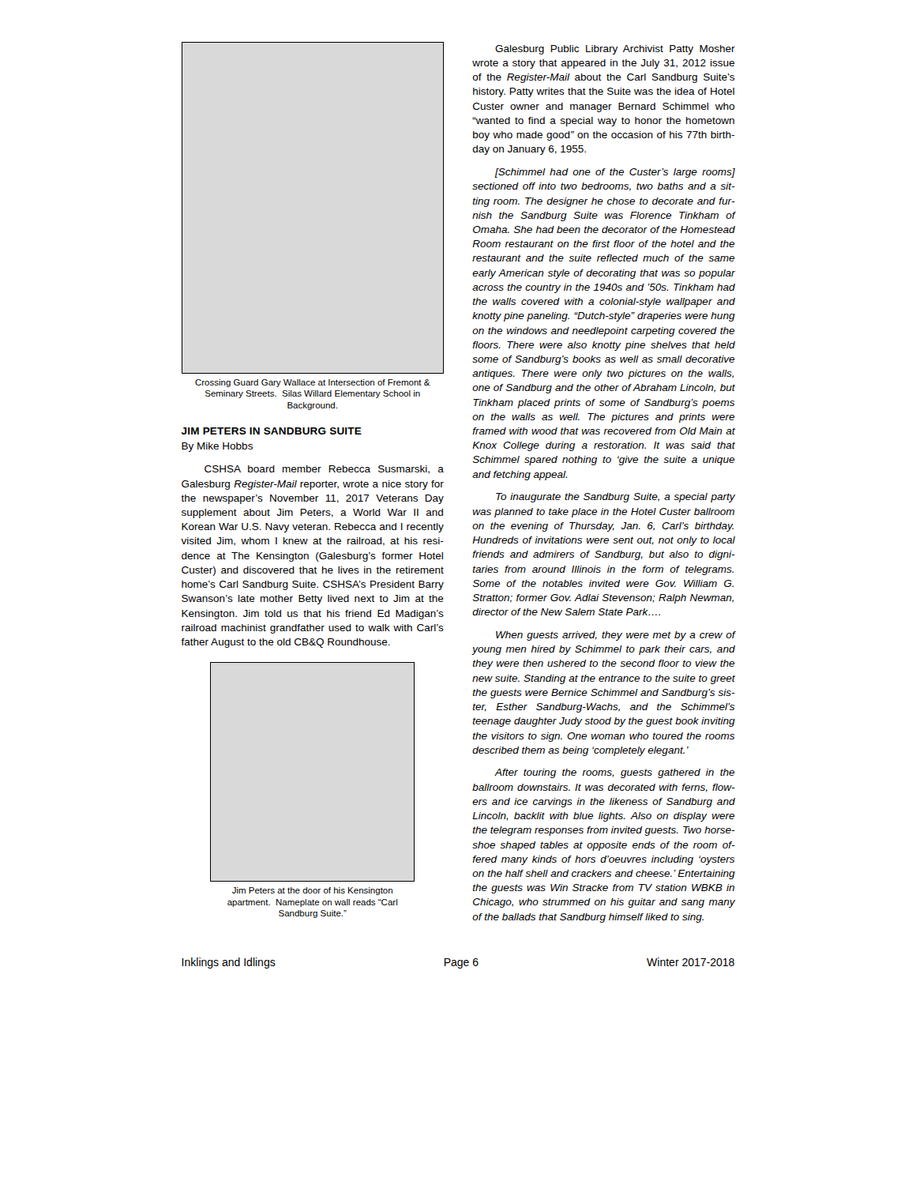Crossing Guard Gary Wallace at Intersection of Fremont & Seminary Streets. Silas Willard Elementary School in Background.
Jim Peters in Sandburg Suite
By Mike Hobbs
CSHSA board member Rebecca Susmarski, a Galesburg Register-Mail reporter, wrote a nice story for the newspaper’s November 11, 2017 Veterans Day supplement about Jim Peters, a World War II and Korean War U.S. Navy veteran. Rebecca and I recently visited Jim, whom I knew at the railroad, at his residence at The Kensington (Galesburg’s former Hotel Custer) and discovered that he lives in the retirement home’s Carl Sandburg Suite. CSHSA’s President Barry Swanson’s late mother Betty lived next to Jim at the Kensington. Jim told us that his friend Ed Madigan’s railroad machinist grandfather used to walk with Carl’s father August to the old CB&Q Roundhouse.
Jim Peters at the door of his Kensington apartment. Nameplate on wall reads “Carl Sandburg Suite.”
Galesburg Public Library Archivist Patty Mosher wrote a story that appeared in the July 31, 2012 issue of the Register-Mail about the Carl Sandburg Suite’s history. Patty writes that the Suite was the idea of Hotel Custer owner and manager Bernard Schimmel who “wanted to find a special way to honor the hometown boy who made good” on the occasion of his 77th birthday on January 6, 1955.
[Schimmel had one of the Custer’s large rooms] sectioned off into two bedrooms, two baths and a sitting room. The designer he chose to decorate and furnish the Sandburg Suite was Florence Tinkham of Omaha. She had been the decorator of the Homestead Room restaurant on the first floor of the hotel and the restaurant and the suite reflected much of the same early American style of decorating that was so popular across the country in the 1940s and ’50s. Tinkham had the walls covered with a colonial-style wallpaper and knotty pine paneling. “Dutch-style” draperies were hung on the windows and needlepoint carpeting covered the floors. There were also knotty pine shelves that held some of Sandburg’s books as well as small decorative antiques. There were only two pictures on the walls, one of Sandburg and the other of Abraham Lincoln, but Tinkham placed prints of some of Sandburg’s poems on the walls as well. The pictures and prints were framed with wood that was recovered from Old Main at Knox College during a restoration. It was said that Schimmel spared nothing to ‘give the suite a unique and fetching appeal.
To inaugurate the Sandburg Suite, a special party was planned to take place in the Hotel Custer ballroom on the evening of Thursday, Jan. 6, Carl’s birthday. Hundreds of invitations were sent out, not only to local friends and admirers of Sandburg, but also to dignitaries from around Illinois in the form of telegrams. Some of the notables invited were Gov. William G. Stratton; former Gov. Adlai Stevenson; Ralph Newman, director of the New Salem State Park….
When guests arrived, they were met by a crew of young men hired by Schimmel to park their cars, and they were then ushered to the second floor to view the new suite. Standing at the entrance to the suite to greet the guests were Bernice Schimmel and Sandburg’s sister, Esther Sandburg-Wachs, and the Schimmel’s teenage daughter Judy stood by the guest book inviting the visitors to sign. One woman who toured the rooms described them as being ‘completely elegant.’
After touring the rooms, guests gathered in the ballroom downstairs. It was decorated with ferns, flowers and ice carvings in the likeness of Sandburg and Lincoln, backlit with blue lights. Also on display were the telegram responses from invited guests. Two horseshoe shaped tables at opposite ends of the room offered many kinds of hors d’oeuvres including ‘oysters on the half shell and crackers and cheese.’ Entertaining the guests was Win Stracke from TV station WBKB in Chicago, who strummed on his guitar and sang many of the ballads that Sandburg himself liked to sing.
Inklings and Idlings
Page 6
Winter 2017-2018